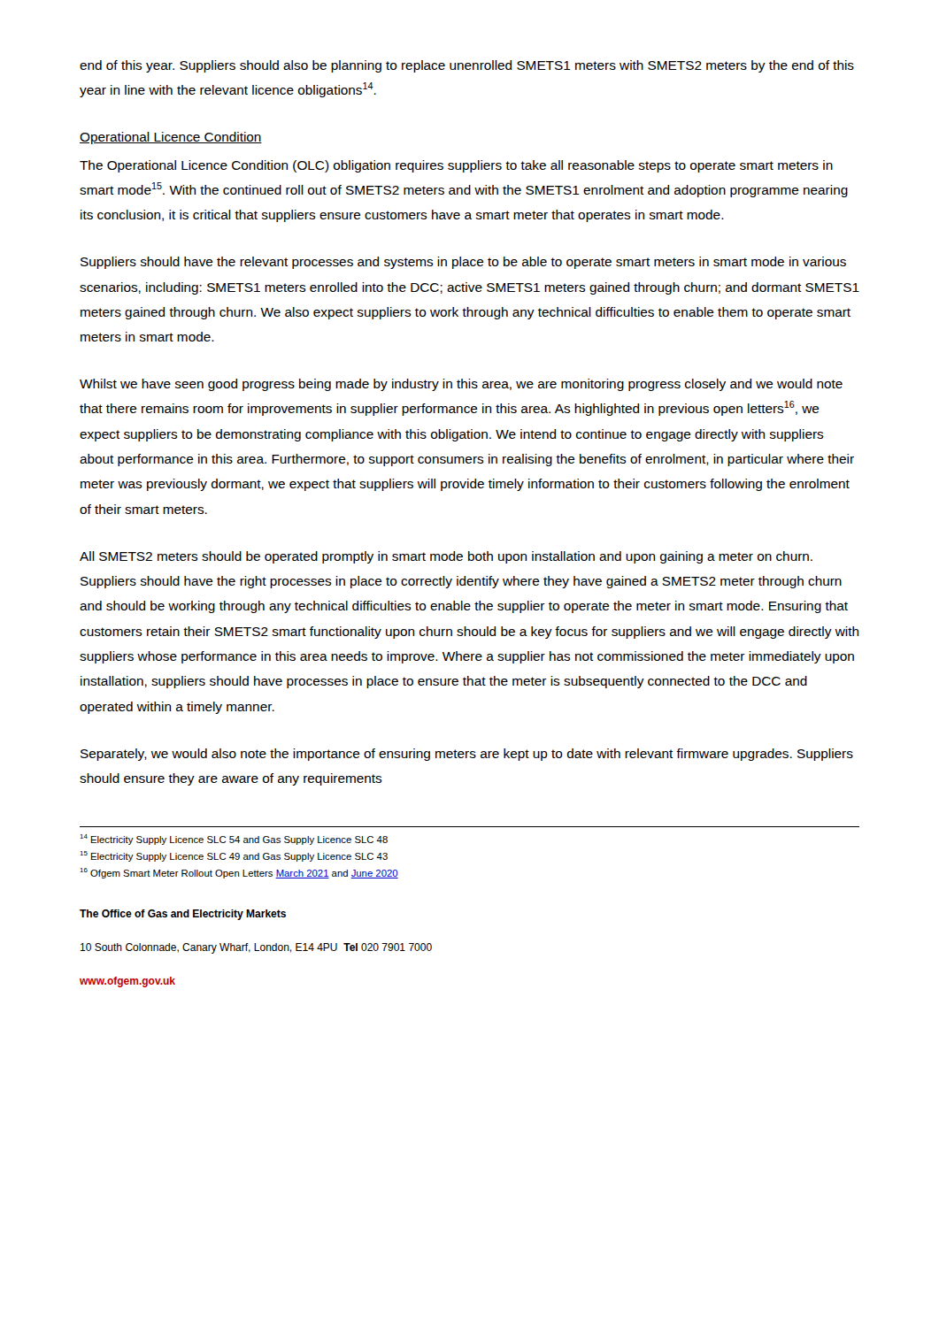end of this year. Suppliers should also be planning to replace unenrolled SMETS1 meters with SMETS2 meters by the end of this year in line with the relevant licence obligations14.
Operational Licence Condition
The Operational Licence Condition (OLC) obligation requires suppliers to take all reasonable steps to operate smart meters in smart mode15. With the continued roll out of SMETS2 meters and with the SMETS1 enrolment and adoption programme nearing its conclusion, it is critical that suppliers ensure customers have a smart meter that operates in smart mode.
Suppliers should have the relevant processes and systems in place to be able to operate smart meters in smart mode in various scenarios, including: SMETS1 meters enrolled into the DCC; active SMETS1 meters gained through churn; and dormant SMETS1 meters gained through churn. We also expect suppliers to work through any technical difficulties to enable them to operate smart meters in smart mode.
Whilst we have seen good progress being made by industry in this area, we are monitoring progress closely and we would note that there remains room for improvements in supplier performance in this area. As highlighted in previous open letters16, we expect suppliers to be demonstrating compliance with this obligation. We intend to continue to engage directly with suppliers about performance in this area. Furthermore, to support consumers in realising the benefits of enrolment, in particular where their meter was previously dormant, we expect that suppliers will provide timely information to their customers following the enrolment of their smart meters.
All SMETS2 meters should be operated promptly in smart mode both upon installation and upon gaining a meter on churn. Suppliers should have the right processes in place to correctly identify where they have gained a SMETS2 meter through churn and should be working through any technical difficulties to enable the supplier to operate the meter in smart mode. Ensuring that customers retain their SMETS2 smart functionality upon churn should be a key focus for suppliers and we will engage directly with suppliers whose performance in this area needs to improve. Where a supplier has not commissioned the meter immediately upon installation, suppliers should have processes in place to ensure that the meter is subsequently connected to the DCC and operated within a timely manner.
Separately, we would also note the importance of ensuring meters are kept up to date with relevant firmware upgrades. Suppliers should ensure they are aware of any requirements
14 Electricity Supply Licence SLC 54 and Gas Supply Licence SLC 48
15 Electricity Supply Licence SLC 49 and Gas Supply Licence SLC 43
16 Ofgem Smart Meter Rollout Open Letters March 2021 and June 2020
The Office of Gas and Electricity Markets
10 South Colonnade, Canary Wharf, London, E14 4PU Tel 020 7901 7000
www.ofgem.gov.uk